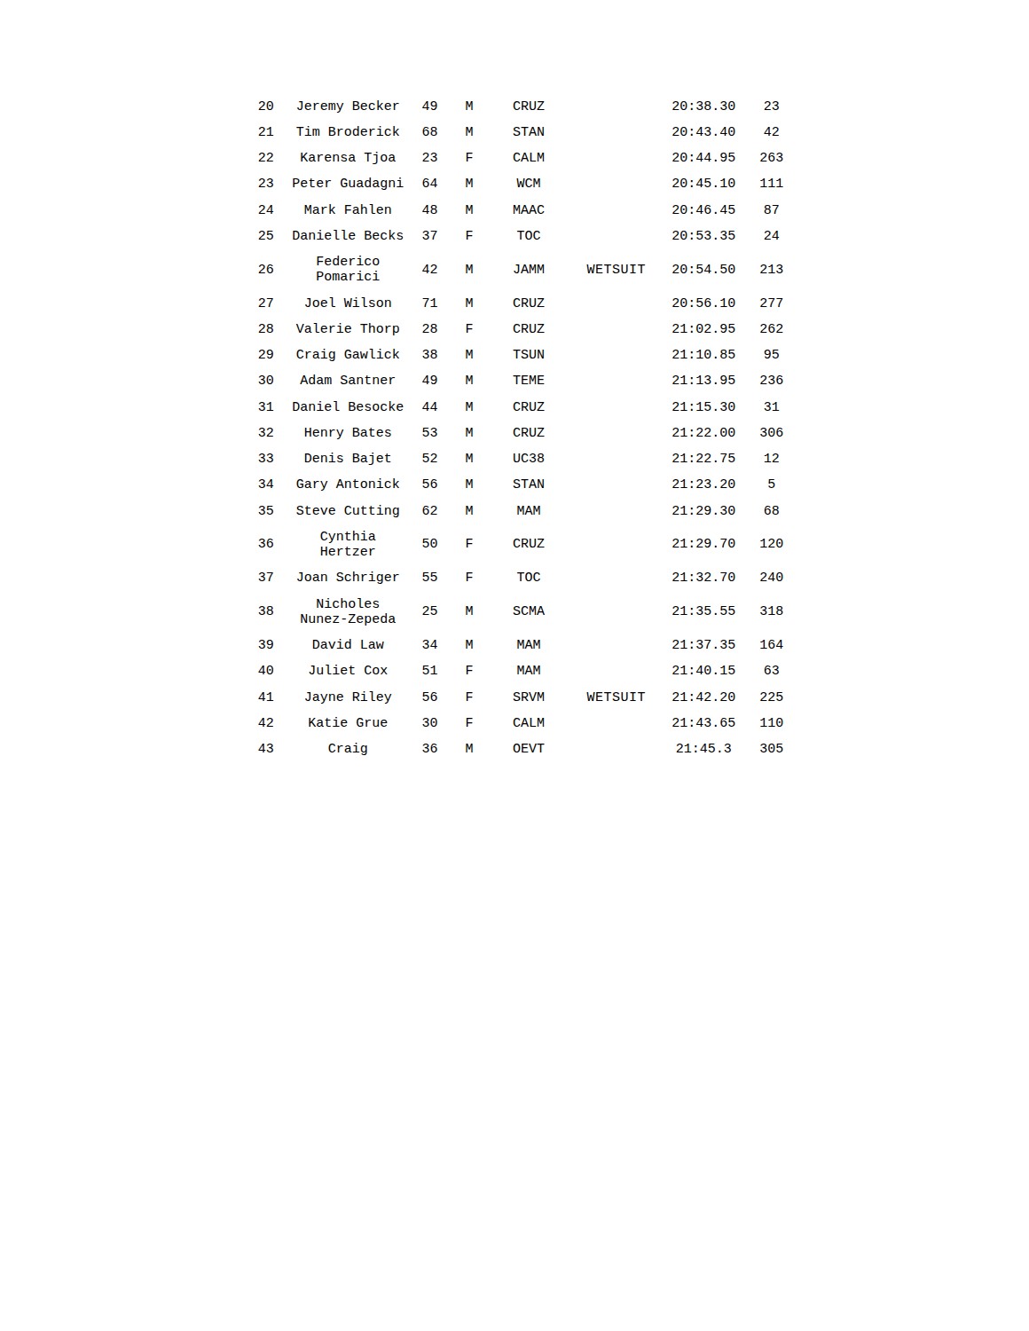| 20 | Jeremy Becker | 49 | M | CRUZ | | 20:38.30 | 23 |
| 21 | Tim Broderick | 68 | M | STAN | | 20:43.40 | 42 |
| 22 | Karensa Tjoa | 23 | F | CALM | | 20:44.95 | 263 |
| 23 | Peter Guadagni | 64 | M | WCM | | 20:45.10 | 111 |
| 24 | Mark Fahlen | 48 | M | MAAC | | 20:46.45 | 87 |
| 25 | Danielle Becks | 37 | F | TOC | | 20:53.35 | 24 |
| 26 | Federico Pomarici | 42 | M | JAMM | WETSUIT | 20:54.50 | 213 |
| 27 | Joel Wilson | 71 | M | CRUZ | | 20:56.10 | 277 |
| 28 | Valerie Thorp | 28 | F | CRUZ | | 21:02.95 | 262 |
| 29 | Craig Gawlick | 38 | M | TSUN | | 21:10.85 | 95 |
| 30 | Adam Santner | 49 | M | TEME | | 21:13.95 | 236 |
| 31 | Daniel Besocke | 44 | M | CRUZ | | 21:15.30 | 31 |
| 32 | Henry Bates | 53 | M | CRUZ | | 21:22.00 | 306 |
| 33 | Denis Bajet | 52 | M | UC38 | | 21:22.75 | 12 |
| 34 | Gary Antonick | 56 | M | STAN | | 21:23.20 | 5 |
| 35 | Steve Cutting | 62 | M | MAM | | 21:29.30 | 68 |
| 36 | Cynthia Hertzer | 50 | F | CRUZ | | 21:29.70 | 120 |
| 37 | Joan Schriger | 55 | F | TOC | | 21:32.70 | 240 |
| 38 | Nicholes Nunez-Zepeda | 25 | M | SCMA | | 21:35.55 | 318 |
| 39 | David Law | 34 | M | MAM | | 21:37.35 | 164 |
| 40 | Juliet Cox | 51 | F | MAM | | 21:40.15 | 63 |
| 41 | Jayne Riley | 56 | F | SRVM | WETSUIT | 21:42.20 | 225 |
| 42 | Katie Grue | 30 | F | CALM | | 21:43.65 | 110 |
| 43 | Craig | 36 | M | OEVT | | 21:45.3 | 305 |